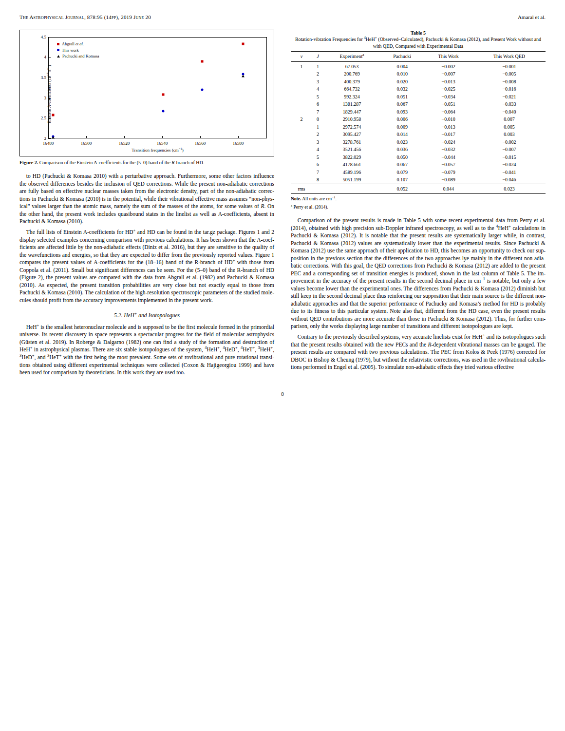The Astrophysical Journal, 878:95 (14pp), 2019 June 20 Amaral et al.
Einstein A-coefficients (10−6 s−1)
4.5
4
3.5
3
2.5
2
16480
16500
16520
16540
16560
16580
Transition frequencies (cm−1)
Abgrall et al.
This work
Pachucki and Komasa
Figure 2. Comparison of the Einstein A-coefficients for the (5–0) band of the R-branch of HD.
to HD (Pachucki & Komasa 2010) with a perturbative approach. Furthermore, some other factors influence the observed differences besides the inclusion of QED corrections. While the present non-adiabatic corrections are fully based on effective nuclear masses taken from the electronic density, part of the non-adiabatic corrections in Pachucki & Komasa (2010) is in the potential, while their vibrational effective mass assumes “non-physical” values larger than the atomic mass, namely the sum of the masses of the atoms, for some values of R. On the other hand, the present work includes quasibound states in the linelist as well as A-coefficients, absent in Pachucki & Komasa (2010).
The full lists of Einstein A-coefficients for HD+ and HD can be found in the tar.gz package. Figures 1 and 2 display selected examples concerning comparison with previous calculations. It has been shown that the A-coefficients are affected little by the non-adiabatic effects (Diniz et al. 2016), but they are sensitive to the quality of the wavefunctions and energies, so that they are expected to differ from the previously reported values. Figure 1 compares the present values of A-coefficients for the (18–16) band of the R-branch of HD+ with those from Coppola et al. (2011). Small but significant differences can be seen. For the (5–0) band of the R-branch of HD (Figure 2), the present values are compared with the data from Abgrall et al. (1982) and Pachucki & Komasa (2010). As expected, the present transition probabilities are very close but not exactly equal to those from Pachucki & Komasa (2010). The calculation of the high-resolution spectroscopic parameters of the studied molecules should profit from the accuracy improvements implemented in the present work.
5.2. HeH+ and Isotopologues
HeH+ is the smallest heteronuclear molecule and is supposed to be the first molecule formed in the primordial universe. Its recent discovery in space represents a spectacular progress for the field of molecular astrophysics (Güsten et al. 2019). In Roberge & Dalgarno (1982) one can find a study of the formation and destruction of HeH+ in astrophysical plasmas. There are six stable isotopologues of the system, 4HeH+, 4HeD+, 4HeT+, 3HeH+, 3HeD+, and 3HeT+ with the first being the most prevalent. Some sets of rovibrational and pure rotational transitions obtained using different experimental techniques were collected (Coxon & Hajigeorgiou 1999) and have been used for comparison by theoreticians. In this work they are used too.
Table 5 Rotation-vibration Frequencies for 4HeH+ (Observed–Calculated), Pachucki & Komasa (2012), and Present Work without and with QED, Compared with Experimental Data
| ν | J | Experiment a | Pachucki | This Work | This Work QED |
| --- | --- | --- | --- | --- | --- |
| 1 | 1 | 67.053 | 0.004 | −0.002 | −0.001 |
| | 2 | 200.769 | 0.010 | −0.007 | −0.005 |
| | 3 | 400.379 | 0.020 | −0.013 | −0.008 |
| | 4 | 664.732 | 0.032 | −0.025 | −0.016 |
| | 5 | 992.324 | 0.051 | −0.034 | −0.021 |
| | 6 | 1381.287 | 0.067 | −0.051 | −0.033 |
| | 7 | 1829.447 | 0.093 | −0.064 | −0.040 |
| 2 | 0 | 2910.958 | 0.006 | −0.010 | 0.007 |
| | 1 | 2972.574 | 0.009 | −0.013 | 0.005 |
| | 2 | 3095.427 | 0.014 | −0.017 | 0.003 |
| | 3 | 3278.761 | 0.023 | −0.024 | −0.002 |
| | 4 | 3521.456 | 0.036 | −0.032 | −0.007 |
| | 5 | 3822.029 | 0.050 | −0.044 | −0.015 |
| | 6 | 4178.661 | 0.067 | −0.057 | −0.024 |
| | 7 | 4589.196 | 0.079 | −0.079 | −0.041 |
| | 8 | 5051.199 | 0.107 | −0.089 | −0.046 |
| rms | | | 0.052 | 0.044 | 0.023 |
Note. All units are cm−1.
a Perry et al. (2014).
Comparison of the present results is made in Table 5 with some recent experimental data from Perry et al. (2014), obtained with high precision sub-Doppler infrared spectroscopy, as well as to the 4HeH+ calculations in Pachucki & Komasa (2012). It is notable that the present results are systematically larger while, in contrast, Pachucki & Komasa (2012) values are systematically lower than the experimental results. Since Pachucki & Komasa (2012) use the same approach of their application to HD, this becomes an opportunity to check our supposition in the previous section that the differences of the two approaches lye mainly in the different non-adiabatic corrections. With this goal, the QED corrections from Pachucki & Komasa (2012) are added to the present PEC and a corresponding set of transition energies is produced, shown in the last column of Table 5. The improvement in the accuracy of the present results in the second decimal place in cm−1 is notable, but only a few values become lower than the experimental ones. The differences from Pachucki & Komasa (2012) diminish but still keep in the second decimal place thus reinforcing our supposition that their main source is the different non-adiabatic approaches and that the superior performance of Pachucky and Komasa’s method for HD is probably due to its fitness to this particular system. Note also that, different from the HD case, even the present results without QED contributions are more accurate than those in Pachucki & Komasa (2012). Thus, for further comparison, only the works displaying large number of transitions and different isotopologues are kept.
Contrary to the previously described systems, very accurate linelists exist for HeH+ and its isotopologues such that the present results obtained with the new PECs and the R-dependent vibrational masses can be gauged. The present results are compared with two previous calculations. The PEC from Kolos & Peek (1976) corrected for DBOC in Bishop & Cheung (1979), but without the relativistic corrections, was used in the rovibrational calculations performed in Engel et al. (2005). To simulate non-adiabatic effects they tried various effective
8